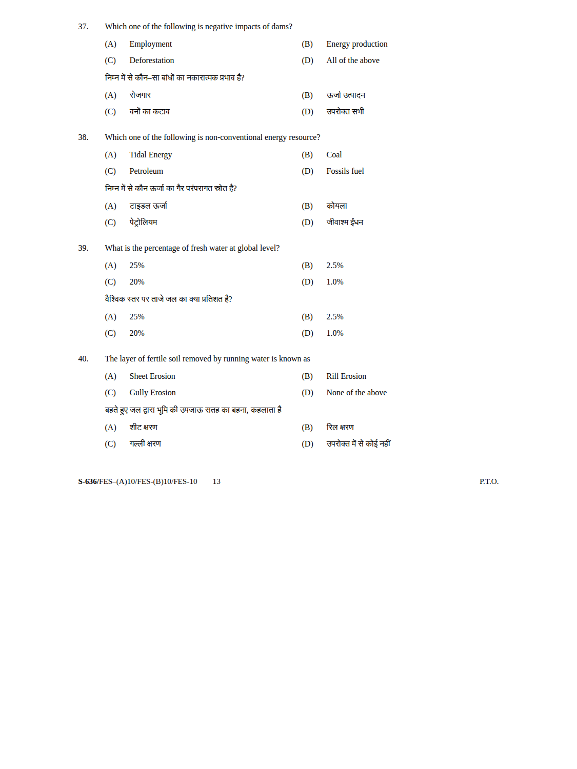37.
Which one of the following is negative impacts of dams?
(A) Employment
(B) Energy production
(C) Deforestation
(D) All of the above
निम्न में से कौन–सा बांधों का नकारात्मक प्रभाव है?
(A) रोजगार
(B) ऊर्जा उत्पादन
(C) वनों का कटाव
(D) उपरोक्त सभी
38.
Which one of the following is non-conventional energy resource?
(A) Tidal Energy
(B) Coal
(C) Petroleum
(D) Fossils fuel
निम्न में से कौन ऊर्जा का गैर परंपरागत स्रोत है?
(A) टाइडल ऊर्जा
(B) कोयला
(C) पेट्रोलियम
(D) जीवाश्म ईंधन
39.
What is the percentage of fresh water at global level?
(A) 25%
(B) 2.5%
(C) 20%
(D) 1.0%
वैश्विक स्तर पर ताजे जल का क्या प्रतिशत है?
(A) 25%
(B) 2.5%
(C) 20%
(D) 1.0%
40.
The layer of fertile soil removed by running water is known as
(A) Sheet Erosion
(B) Rill Erosion
(C) Gully Erosion
(D) None of the above
बहते हुए जल द्वारा भूमि की उपजाऊ सतह का बहना, कहलाता है
(A) शीट क्षरण
(B) रिल क्षरण
(C) गल्ली क्षरण
(D) उपरोक्त में से कोई नहीं
S-636/FES–(A)10/FES-(B)10/FES-10
13
P.T.O.